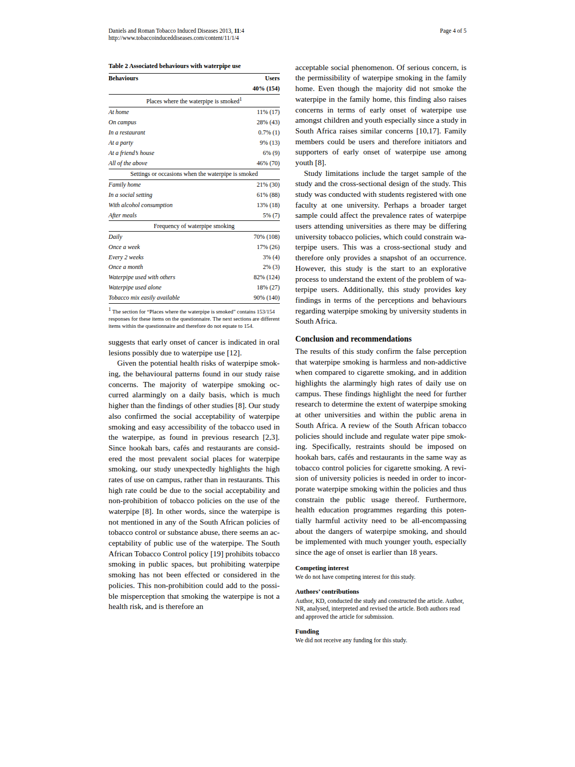Daniels and Roman Tobacco Induced Diseases 2013, 11:4
http://www.tobaccoinduceddiseases.com/content/11/1/4
Page 4 of 5
Table 2 Associated behaviours with waterpipe use
| Behaviours | Users |
| --- | --- |
| | 40% (154) |
| Places where the waterpipe is smoked 1 |
| At home | 11% (17) |
| On campus | 28% (43) |
| In a restaurant | 0.7% (1) |
| At a party | 9% (13) |
| At a friend’s house | 6% (9) |
| All of the above | 46% (70) |
| Settings or occasions when the waterpipe is smoked |
| Family home | 21% (30) |
| In a social setting | 61% (88) |
| With alcohol consumption | 13% (18) |
| After meals | 5% (7) |
| Frequency of waterpipe smoking |
| Daily | 70% (108) |
| Once a week | 17% (26) |
| Every 2 weeks | 3% (4) |
| Once a month | 2% (3) |
| Waterpipe used with others | 82% (124) |
| Waterpipe used alone | 18% (27) |
| Tobacco mix easily available | 90% (140) |
1 The section for “Places where the waterpipe is smoked” contains 153/154 responses for these items on the questionnaire. The next sections are different items within the questionnaire and therefore do not equate to 154.
suggests that early onset of cancer is indicated in oral lesions possibly due to waterpipe use [12].
Given the potential health risks of waterpipe smoking, the behavioural patterns found in our study raise concerns. The majority of waterpipe smoking occurred alarmingly on a daily basis, which is much higher than the findings of other studies [8]. Our study also confirmed the social acceptability of waterpipe smoking and easy accessibility of the tobacco used in the waterpipe, as found in previous research [2,3]. Since hookah bars, cafés and restaurants are considered the most prevalent social places for waterpipe smoking, our study unexpectedly highlights the high rates of use on campus, rather than in restaurants. This high rate could be due to the social acceptability and non-prohibition of tobacco policies on the use of the waterpipe [8]. In other words, since the waterpipe is not mentioned in any of the South African policies of tobacco control or substance abuse, there seems an acceptability of public use of the waterpipe. The South African Tobacco Control policy [19] prohibits tobacco smoking in public spaces, but prohibiting waterpipe smoking has not been effected or considered in the policies. This non-prohibition could add to the possible misperception that smoking the waterpipe is not a health risk, and is therefore an
acceptable social phenomenon. Of serious concern, is the permissibility of waterpipe smoking in the family home. Even though the majority did not smoke the waterpipe in the family home, this finding also raises concerns in terms of early onset of waterpipe use amongst children and youth especially since a study in South Africa raises similar concerns [10,17]. Family members could be users and therefore initiators and supporters of early onset of waterpipe use among youth [8].
Study limitations include the target sample of the study and the cross-sectional design of the study. This study was conducted with students registered with one faculty at one university. Perhaps a broader target sample could affect the prevalence rates of waterpipe users attending universities as there may be differing university tobacco policies, which could constrain waterpipe users. This was a cross-sectional study and therefore only provides a snapshot of an occurrence. However, this study is the start to an explorative process to understand the extent of the problem of waterpipe users. Additionally, this study provides key findings in terms of the perceptions and behaviours regarding waterpipe smoking by university students in South Africa.
Conclusion and recommendations
The results of this study confirm the false perception that waterpipe smoking is harmless and non-addictive when compared to cigarette smoking, and in addition highlights the alarmingly high rates of daily use on campus. These findings highlight the need for further research to determine the extent of waterpipe smoking at other universities and within the public arena in South Africa. A review of the South African tobacco policies should include and regulate water pipe smoking. Specifically, restraints should be imposed on hookah bars, cafés and restaurants in the same way as tobacco control policies for cigarette smoking. A revision of university policies is needed in order to incorporate waterpipe smoking within the policies and thus constrain the public usage thereof. Furthermore, health education programmes regarding this potentially harmful activity need to be all-encompassing about the dangers of waterpipe smoking, and should be implemented with much younger youth, especially since the age of onset is earlier than 18 years.
Competing interest
We do not have competing interest for this study.
Authors’ contributions
Author, KD, conducted the study and constructed the article. Author, NR, analysed, interpreted and revised the article. Both authors read and approved the article for submission.
Funding
We did not receive any funding for this study.